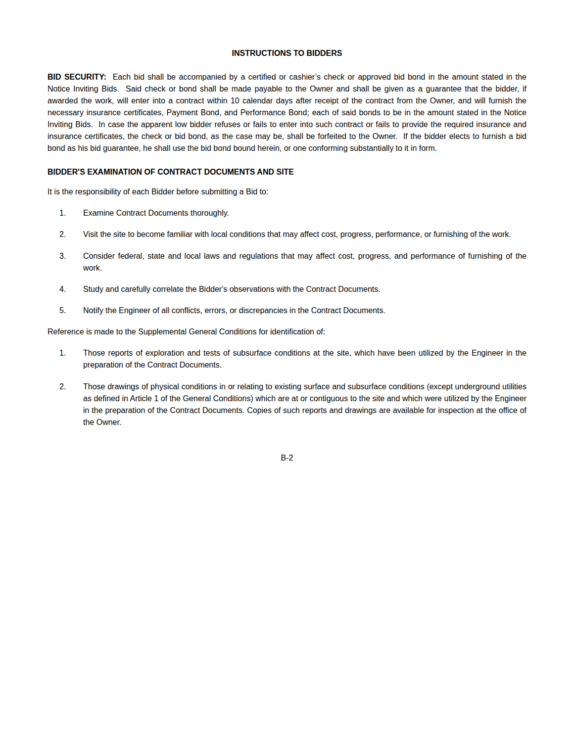INSTRUCTIONS TO BIDDERS
BID SECURITY: Each bid shall be accompanied by a certified or cashier’s check or approved bid bond in the amount stated in the Notice Inviting Bids. Said check or bond shall be made payable to the Owner and shall be given as a guarantee that the bidder, if awarded the work, will enter into a contract within 10 calendar days after receipt of the contract from the Owner, and will furnish the necessary insurance certificates, Payment Bond, and Performance Bond; each of said bonds to be in the amount stated in the Notice Inviting Bids. In case the apparent low bidder refuses or fails to enter into such contract or fails to provide the required insurance and insurance certificates, the check or bid bond, as the case may be, shall be forfeited to the Owner. If the bidder elects to furnish a bid bond as his bid guarantee, he shall use the bid bond bound herein, or one conforming substantially to it in form.
BIDDER'S EXAMINATION OF CONTRACT DOCUMENTS AND SITE
It is the responsibility of each Bidder before submitting a Bid to:
1. Examine Contract Documents thoroughly.
2. Visit the site to become familiar with local conditions that may affect cost, progress, performance, or furnishing of the work.
3. Consider federal, state and local laws and regulations that may affect cost, progress, and performance of furnishing of the work.
4. Study and carefully correlate the Bidder's observations with the Contract Documents.
5. Notify the Engineer of all conflicts, errors, or discrepancies in the Contract Documents.
Reference is made to the Supplemental General Conditions for identification of:
1. Those reports of exploration and tests of subsurface conditions at the site, which have been utilized by the Engineer in the preparation of the Contract Documents.
2. Those drawings of physical conditions in or relating to existing surface and subsurface conditions (except underground utilities as defined in Article 1 of the General Conditions) which are at or contiguous to the site and which were utilized by the Engineer in the preparation of the Contract Documents. Copies of such reports and drawings are available for inspection at the office of the Owner.
B-2